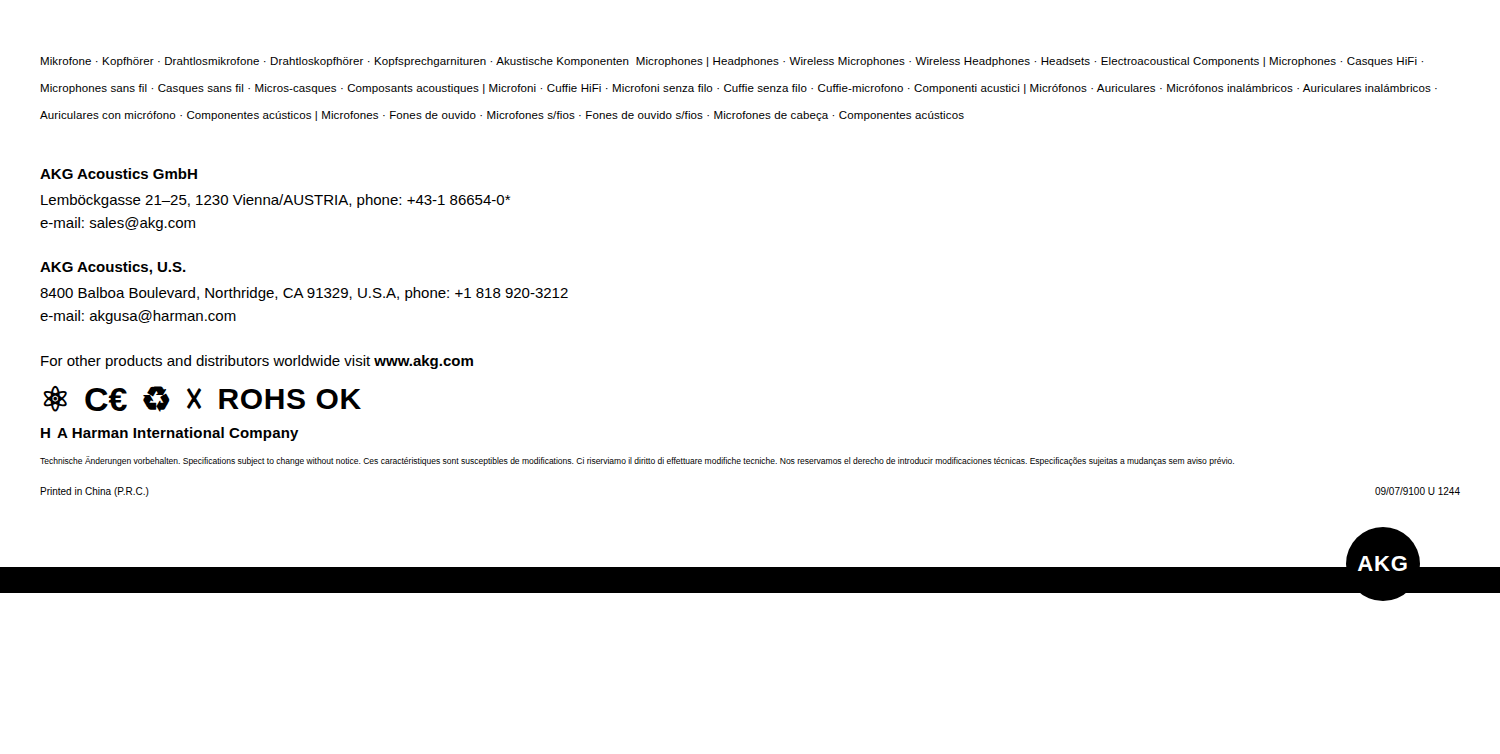Mikrofone · Kopfhörer · Drahtlosmikrofone · Drahtloskopfhörer · Kopfsprechgarnituren · Akustische Komponenten Microphones | Headphones · Wireless Microphones · Wireless Headphones · Headsets · Electroacoustical Components | Microphones · Casques HiFi · Microphones sans fil · Casques sans fil · Micros-casques · Composants acoustiques | Microfoni · Cuffie HiFi · Microfoni senza filo · Cuffie senza filo · Cuffie-microfono · Componenti acustici | Micrófonos · Auriculares · Micrófonos inalámbricos · Auriculares inalámbricos · Auriculares con micrófono · Componentes acústicos | Microfones · Fones de ouvido · Microfones s/fios · Fones de ouvido s/fios · Microfones de cabeça · Componentes acústicos
AKG Acoustics GmbH
Lemböckgasse 21–25, 1230 Vienna/AUSTRIA, phone: +43-1 86654-0*
e-mail: sales@akg.com
AKG Acoustics, U.S.
8400 Balboa Boulevard, Northridge, CA 91329, U.S.A, phone: +1 818 920-3212
e-mail: akgusa@harman.com
For other products and distributors worldwide visit www.akg.com
⚛ C€ ♻ ☓ ROHS OK
HA Harman International Company
Technische Änderungen vorbehalten. Specifications subject to change without notice. Ces caractéristiques sont susceptibles de modifications. Ci riserviamo il diritto di effettuare modifiche tecniche. Nos reservamos el derecho de introducir modificaciones técnicas. Especificações sujeitas a mudanças sem aviso prévio.
Printed in China (P.R.C.) 09/07/9100 U 1244
AKG